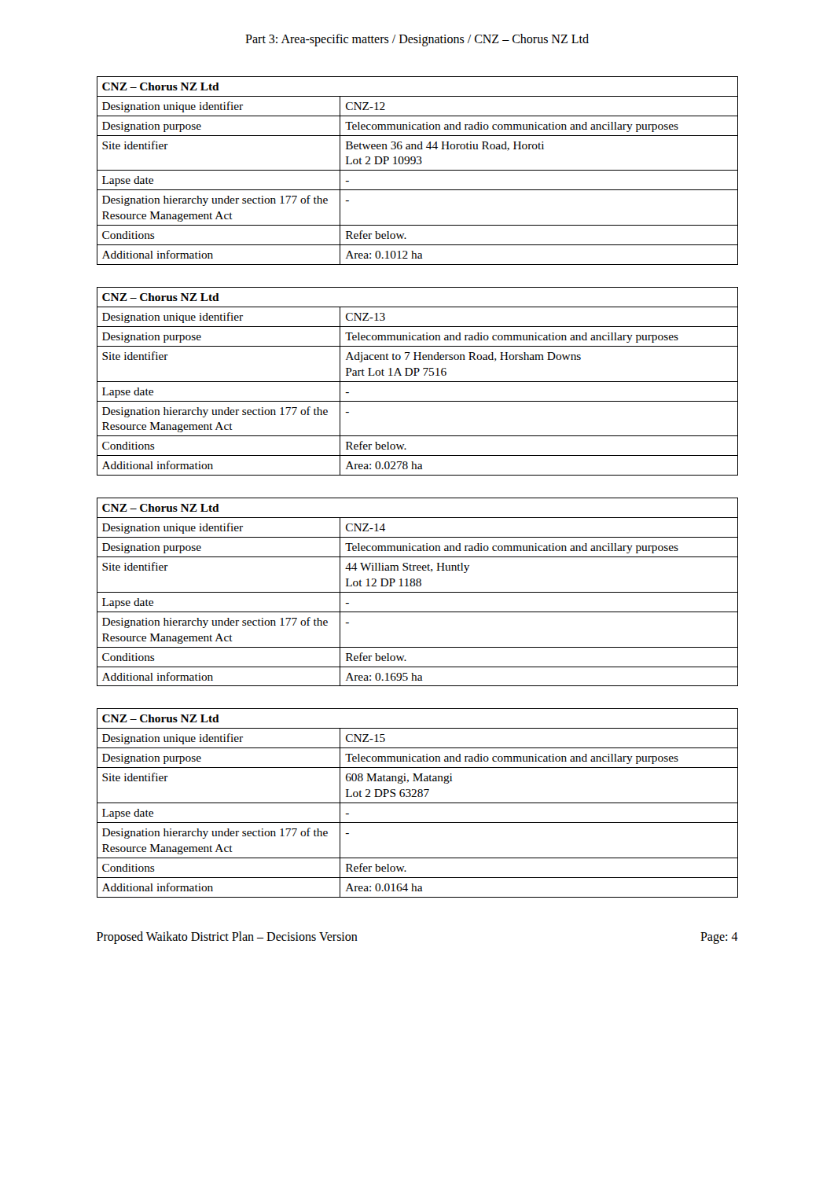Part 3: Area-specific matters / Designations / CNZ – Chorus NZ Ltd
| CNZ – Chorus NZ Ltd |
| --- |
| Designation unique identifier | CNZ-12 |
| Designation purpose | Telecommunication and radio communication and ancillary purposes |
| Site identifier | Between 36 and 44 Horotiu Road, Horoti Lot 2 DP 10993 |
| Lapse date | - |
| Designation hierarchy under section 177 of the Resource Management Act | - |
| Conditions | Refer below. |
| Additional information | Area: 0.1012 ha |
| CNZ – Chorus NZ Ltd |
| --- |
| Designation unique identifier | CNZ-13 |
| Designation purpose | Telecommunication and radio communication and ancillary purposes |
| Site identifier | Adjacent to 7 Henderson Road, Horsham Downs Part Lot 1A DP 7516 |
| Lapse date | - |
| Designation hierarchy under section 177 of the Resource Management Act | - |
| Conditions | Refer below. |
| Additional information | Area: 0.0278 ha |
| CNZ – Chorus NZ Ltd |
| --- |
| Designation unique identifier | CNZ-14 |
| Designation purpose | Telecommunication and radio communication and ancillary purposes |
| Site identifier | 44 William Street, Huntly Lot 12 DP 1188 |
| Lapse date | - |
| Designation hierarchy under section 177 of the Resource Management Act | - |
| Conditions | Refer below. |
| Additional information | Area: 0.1695 ha |
| CNZ – Chorus NZ Ltd |
| --- |
| Designation unique identifier | CNZ-15 |
| Designation purpose | Telecommunication and radio communication and ancillary purposes |
| Site identifier | 608 Matangi, Matangi Lot 2 DPS 63287 |
| Lapse date | - |
| Designation hierarchy under section 177 of the Resource Management Act | - |
| Conditions | Refer below. |
| Additional information | Area: 0.0164 ha |
Proposed Waikato District Plan – Decisions Version Page: 4